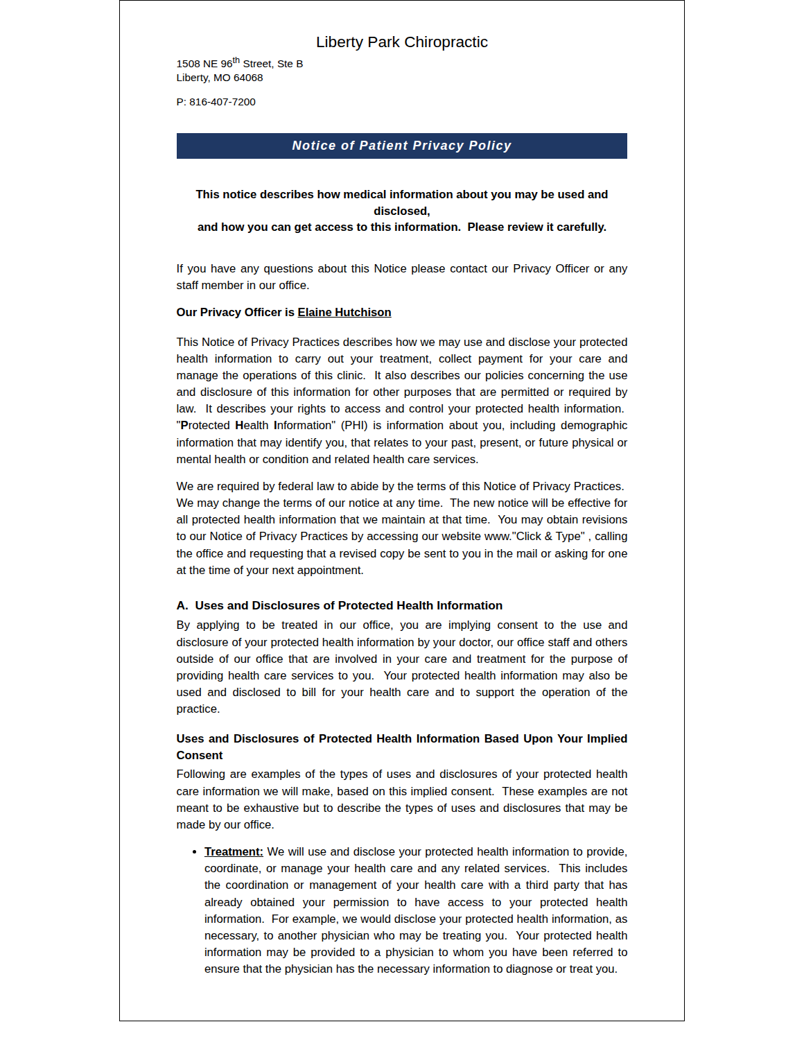Liberty Park Chiropractic
1508 NE 96th Street, Ste B
Liberty, MO 64068
P: 816-407-7200
Notice of Patient Privacy Policy
This notice describes how medical information about you may be used and disclosed,
and how you can get access to this information. Please review it carefully.
If you have any questions about this Notice please contact our Privacy Officer or any staff member in our office.
Our Privacy Officer is Elaine Hutchison
This Notice of Privacy Practices describes how we may use and disclose your protected health information to carry out your treatment, collect payment for your care and manage the operations of this clinic. It also describes our policies concerning the use and disclosure of this information for other purposes that are permitted or required by law. It describes your rights to access and control your protected health information. "Protected Health Information" (PHI) is information about you, including demographic information that may identify you, that relates to your past, present, or future physical or mental health or condition and related health care services.
We are required by federal law to abide by the terms of this Notice of Privacy Practices. We may change the terms of our notice at any time. The new notice will be effective for all protected health information that we maintain at that time. You may obtain revisions to our Notice of Privacy Practices by accessing our website www."Click & Type" , calling the office and requesting that a revised copy be sent to you in the mail or asking for one at the time of your next appointment.
A. Uses and Disclosures of Protected Health Information
By applying to be treated in our office, you are implying consent to the use and disclosure of your protected health information by your doctor, our office staff and others outside of our office that are involved in your care and treatment for the purpose of providing health care services to you. Your protected health information may also be used and disclosed to bill for your health care and to support the operation of the practice.
Uses and Disclosures of Protected Health Information Based Upon Your Implied Consent
Following are examples of the types of uses and disclosures of your protected health care information we will make, based on this implied consent. These examples are not meant to be exhaustive but to describe the types of uses and disclosures that may be made by our office.
Treatment: We will use and disclose your protected health information to provide, coordinate, or manage your health care and any related services. This includes the coordination or management of your health care with a third party that has already obtained your permission to have access to your protected health information. For example, we would disclose your protected health information, as necessary, to another physician who may be treating you. Your protected health information may be provided to a physician to whom you have been referred to ensure that the physician has the necessary information to diagnose or treat you.